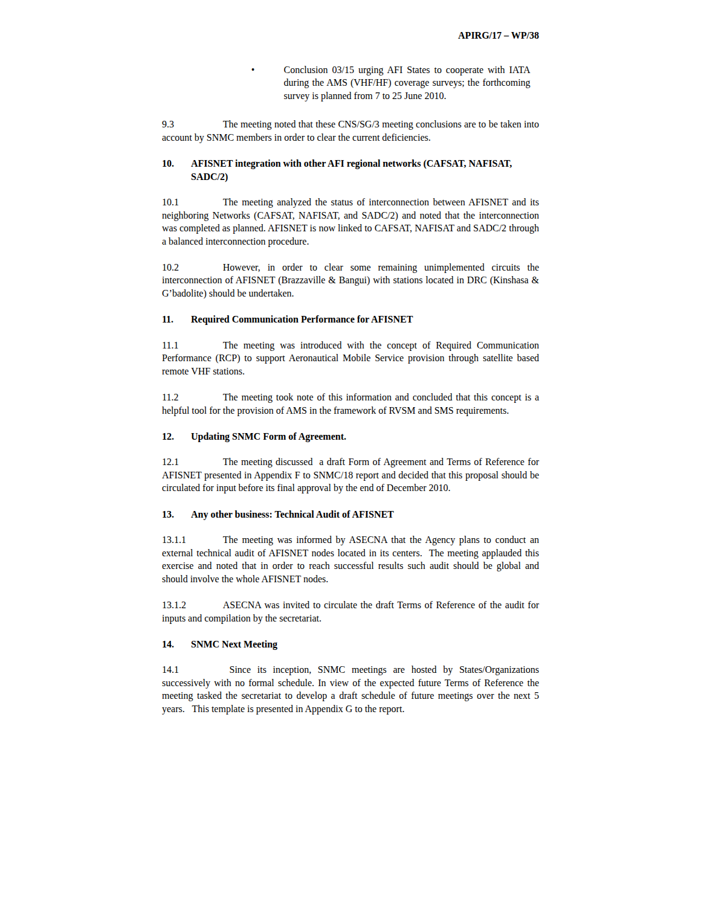APIRG/17 – WP/38
•Conclusion 03/15 urging AFI States to cooperate with IATA during the AMS (VHF/HF) coverage surveys; the forthcoming survey is planned from 7 to 25 June 2010.
9.3 The meeting noted that these CNS/SG/3 meeting conclusions are to be taken into account by SNMC members in order to clear the current deficiencies.
10. AFISNET integration with other AFI regional networks (CAFSAT, NAFISAT, SADC/2)
10.1 The meeting analyzed the status of interconnection between AFISNET and its neighboring Networks (CAFSAT, NAFISAT, and SADC/2) and noted that the interconnection was completed as planned. AFISNET is now linked to CAFSAT, NAFISAT and SADC/2 through a balanced interconnection procedure.
10.2 However, in order to clear some remaining unimplemented circuits the interconnection of AFISNET (Brazzaville & Bangui) with stations located in DRC (Kinshasa & G’badolite) should be undertaken.
11. Required Communication Performance for AFISNET
11.1 The meeting was introduced with the concept of Required Communication Performance (RCP) to support Aeronautical Mobile Service provision through satellite based remote VHF stations.
11.2 The meeting took note of this information and concluded that this concept is a helpful tool for the provision of AMS in the framework of RVSM and SMS requirements.
12. Updating SNMC Form of Agreement.
12.1 The meeting discussed a draft Form of Agreement and Terms of Reference for AFISNET presented in Appendix F to SNMC/18 report and decided that this proposal should be circulated for input before its final approval by the end of December 2010.
13. Any other business: Technical Audit of AFISNET
13.1.1 The meeting was informed by ASECNA that the Agency plans to conduct an external technical audit of AFISNET nodes located in its centers. The meeting applauded this exercise and noted that in order to reach successful results such audit should be global and should involve the whole AFISNET nodes.
13.1.2 ASECNA was invited to circulate the draft Terms of Reference of the audit for inputs and compilation by the secretariat.
14. SNMC Next Meeting
14.1 Since its inception, SNMC meetings are hosted by States/Organizations successively with no formal schedule. In view of the expected future Terms of Reference the meeting tasked the secretariat to develop a draft schedule of future meetings over the next 5 years. This template is presented in Appendix G to the report.